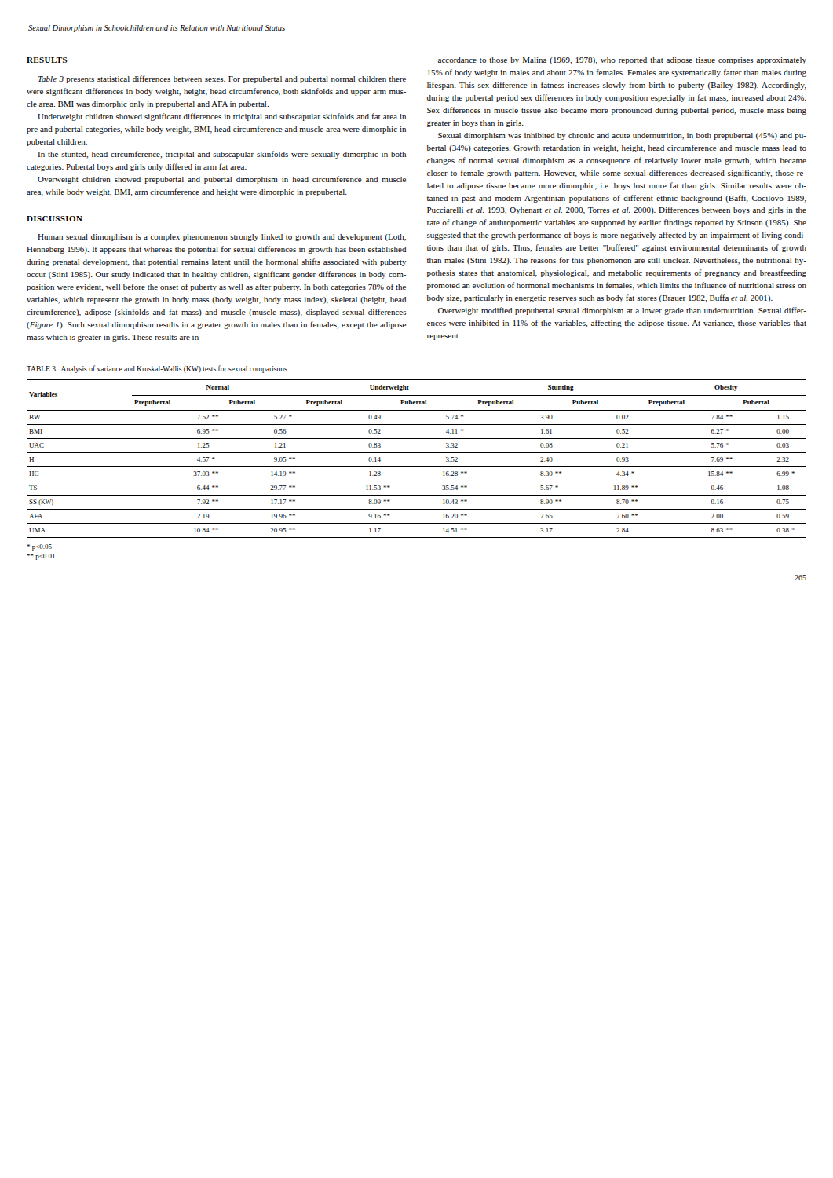Sexual Dimorphism in Schoolchildren and its Relation with Nutritional Status
RESULTS
Table 3 presents statistical differences between sexes. For prepubertal and pubertal normal children there were significant differences in body weight, height, head circumference, both skinfolds and upper arm muscle area. BMI was dimorphic only in prepubertal and AFA in pubertal.
Underweight children showed significant differences in tricipital and subscapular skinfolds and fat area in pre and pubertal categories, while body weight, BMI, head circumference and muscle area were dimorphic in pubertal children.
In the stunted, head circumference, tricipital and subscapular skinfolds were sexually dimorphic in both categories. Pubertal boys and girls only differed in arm fat area.
Overweight children showed prepubertal and pubertal dimorphism in head circumference and muscle area, while body weight, BMI, arm circumference and height were dimorphic in prepubertal.
DISCUSSION
Human sexual dimorphism is a complex phenomenon strongly linked to growth and development (Loth, Henneberg 1996). It appears that whereas the potential for sexual differences in growth has been established during prenatal development, that potential remains latent until the hormonal shifts associated with puberty occur (Stini 1985). Our study indicated that in healthy children, significant gender differences in body composition were evident, well before the onset of puberty as well as after puberty. In both categories 78% of the variables, which represent the growth in body mass (body weight, body mass index), skeletal (height, head circumference), adipose (skinfolds and fat mass) and muscle (muscle mass), displayed sexual differences (Figure 1). Such sexual dimorphism results in a greater growth in males than in females, except the adipose mass which is greater in girls. These results are in
accordance to those by Malina (1969, 1978), who reported that adipose tissue comprises approximately 15% of body weight in males and about 27% in females. Females are systematically fatter than males during lifespan. This sex difference in fatness increases slowly from birth to puberty (Bailey 1982). Accordingly, during the pubertal period sex differences in body composition especially in fat mass, increased about 24%. Sex differences in muscle tissue also became more pronounced during pubertal period, muscle mass being greater in boys than in girls.
Sexual dimorphism was inhibited by chronic and acute undernutrition, in both prepubertal (45%) and pubertal (34%) categories. Growth retardation in weight, height, head circumference and muscle mass lead to changes of normal sexual dimorphism as a consequence of relatively lower male growth, which became closer to female growth pattern. However, while some sexual differences decreased significantly, those related to adipose tissue became more dimorphic, i.e. boys lost more fat than girls. Similar results were obtained in past and modern Argentinian populations of different ethnic background (Baffi, Cocilovo 1989, Pucciarelli et al. 1993, Oyhenart et al. 2000, Torres et al. 2000). Differences between boys and girls in the rate of change of anthropometric variables are supported by earlier findings reported by Stinson (1985). She suggested that the growth performance of boys is more negatively affected by an impairment of living conditions than that of girls. Thus, females are better "buffered" against environmental determinants of growth than males (Stini 1982). The reasons for this phenomenon are still unclear. Nevertheless, the nutritional hypothesis states that anatomical, physiological, and metabolic requirements of pregnancy and breastfeeding promoted an evolution of hormonal mechanisms in females, which limits the influence of nutritional stress on body size, particularly in energetic reserves such as body fat stores (Brauer 1982, Buffa et al. 2001).
Overweight modified prepubertal sexual dimorphism at a lower grade than undernutrition. Sexual differences were inhibited in 11% of the variables, affecting the adipose tissue. At variance, those variables that represent
TABLE 3. Analysis of variance and Kruskal-Wallis (KW) tests for sexual comparisons.
| Variables | Normal | Underweight | Stunting | Obesity |
| --- | --- | --- | --- | --- |
| Prepubertal | Pubertal | Prepubertal | Pubertal | Prepubertal | Pubertal | Prepubertal | Pubertal |
| BW | 7.52 | ** | 5.27 | * | 0.49 | | 5.74 | * | 3.90 | | 0.02 | | 7.84 | ** | 1.15 | |
| BMI | 6.95 | ** | 0.56 | | 0.52 | | 4.11 | * | 1.61 | | 0.52 | | 6.27 | * | 0.00 | |
| UAC | 1.25 | | 1.21 | | 0.83 | | 3.32 | | 0.08 | | 0.21 | | 5.76 | * | 0.03 | |
| H | 4.57 | * | 9.05 | ** | 0.14 | | 3.52 | | 2.40 | | 0.93 | | 7.69 | ** | 2.32 | |
| HC | 37.03 | ** | 14.19 | ** | 1.28 | | 16.28 | ** | 8.30 | ** | 4.34 | * | 15.84 | ** | 6.99 | * |
| TS | 6.44 | ** | 29.77 | ** | 11.53 | ** | 35.54 | ** | 5.67 | * | 11.89 | ** | 0.46 | | 1.08 | |
| SS (KW) | 7.92 | ** | 17.17 | ** | 8.09 | ** | 10.43 | ** | 8.90 | ** | 8.70 | ** | 0.16 | | 0.75 | |
| AFA | 2.19 | | 19.96 | ** | 9.16 | ** | 16.20 | ** | 2.65 | | 7.60 | ** | 2.00 | | 0.59 | |
| UMA | 10.84 | ** | 20.95 | ** | 1.17 | | 14.51 | ** | 3.17 | | 2.84 | | 8.63 | ** | 0.38 | * |
* p<0.05
** p<0.01
265